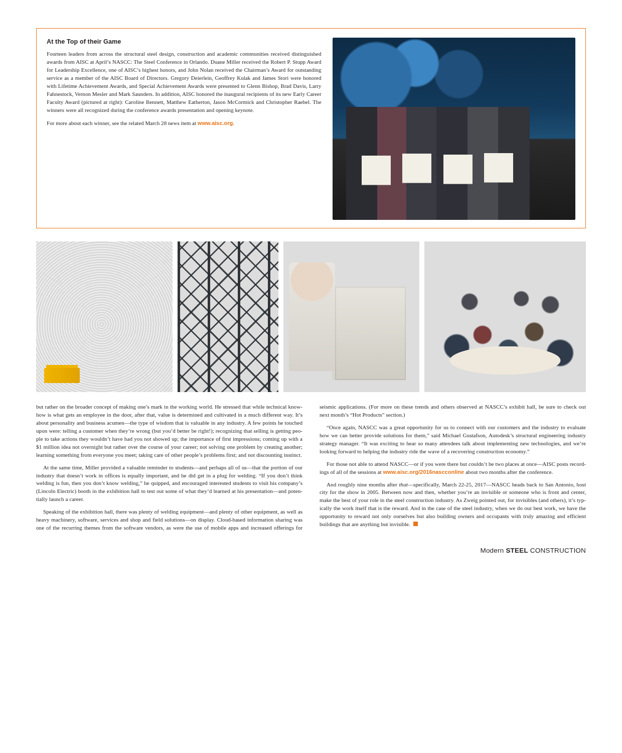At the Top of their Game
Fourteen leaders from across the structural steel design, construction and academic communities received distinguished awards from AISC at April’s NASCC: The Steel Conference in Orlando. Duane Miller received the Robert P. Stupp Award for Leadership Excellence, one of AISC’s highest honors, and John Nolan received the Chairman’s Award for outstanding service as a member of the AISC Board of Directors. Gregory Deierlein, Geoffrey Kulak and James Stori were honored with Lifetime Achievement Awards, and Special Achievement Awards were presented to Glenn Bishop, Brad Davis, Larry Fahnestock, Vernon Mesler and Mark Saunders. In addition, AISC honored the inaugural recipients of its new Early Career Faculty Award (pictured at right): Caroline Bennett, Matthew Eatherton, Jason McCormick and Christopher Raebel. The winners were all recognized during the conference awards presentation and opening keynote.
For more about each winner, see the related March 28 news item at www.aisc.org.
but rather on the broader concept of making one’s mark in the working world. He stressed that while technical know-how is what gets an employee in the door, after that, value is determined and cultivated in a much different way. It’s about personality and business acumen—the type of wisdom that is valuable in any industry. A few points he touched upon were: telling a customer when they’re wrong (but you’d better be right!); recognizing that selling is getting people to take actions they wouldn’t have had you not showed up; the importance of first impressions; coming up with a $1 million idea not overnight but rather over the course of your career; not solving one problem by creating another; learning something from everyone you meet; taking care of other people’s problems first; and not discounting instinct.
At the same time, Miller provided a valuable reminder to students—and perhaps all of us—that the portion of our industry that doesn’t work in offices is equally important, and he did get in a plug for welding. “If you don’t think welding is fun, then you don’t know welding,” he quipped, and encouraged interested students to visit his company’s (Lincoln Electric) booth in the exhibition hall to test out some of what they’d learned at his presentation—and potentially launch a career.
Speaking of the exhibition hall, there was plenty of welding equipment—and plenty of other equipment, as well as heavy machinery, software, services and shop and field solutions—on display. Cloud-based information sharing was one of the recurring themes from the software vendors, as were the use of mobile apps and increased offerings for seismic applications. (For more on these trends and others observed at NASCC’s exhibit hall, be sure to check out next month’s “Hot Products” section.)
“Once again, NASCC was a great opportunity for us to connect with our customers and the industry to evaluate how we can better provide solutions for them,” said Michael Gustafson, Autodesk’s structural engineering industry strategy manager. “It was exciting to hear so many attendees talk about implementing new technologies, and we’re looking forward to helping the industry ride the wave of a recovering construction economy.”
For those not able to attend NASCC—or if you were there but couldn’t be two places at once—AISC posts recordings of all of the sessions at www.aisc.org/2016nascconline about two months after the conference.
And roughly nine months after that—specifically, March 22-25, 2017—NASCC heads back to San Antonio, host city for the show in 2005. Between now and then, whether you’re an invisible or someone who is front and center, make the best of your role in the steel construction industry. As Zweig pointed out, for invisibles (and others), it’s typically the work itself that is the reward. And in the case of the steel industry, when we do our best work, we have the opportunity to reward not only ourselves but also building owners and occupants with truly amazing and efficient buildings that are anything but invisible.
Modern STEEL CONSTRUCTION